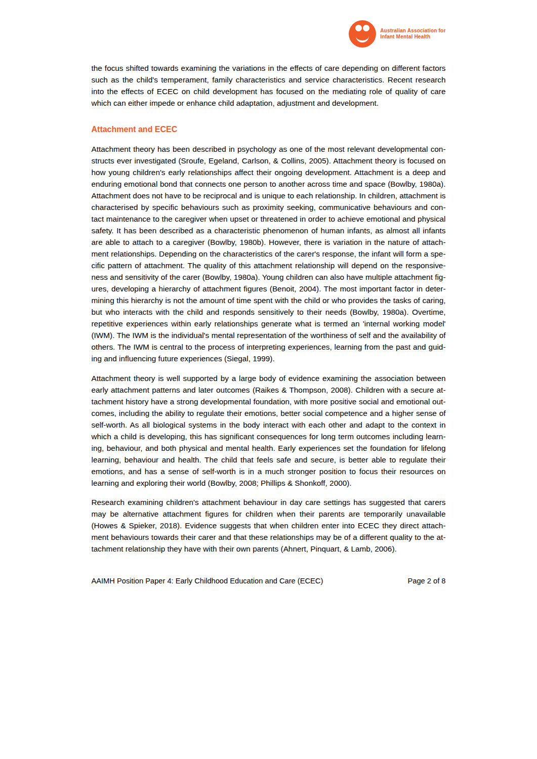Australian Association for
Infant Mental Health
the focus shifted towards examining the variations in the effects of care depending on different factors such as the child's temperament, family characteristics and service characteristics. Recent research into the effects of ECEC on child development has focused on the mediating role of quality of care which can either impede or enhance child adaptation, adjustment and development.
Attachment and ECEC
Attachment theory has been described in psychology as one of the most relevant developmental constructs ever investigated (Sroufe, Egeland, Carlson, & Collins, 2005). Attachment theory is focused on how young children's early relationships affect their ongoing development. Attachment is a deep and enduring emotional bond that connects one person to another across time and space (Bowlby, 1980a). Attachment does not have to be reciprocal and is unique to each relationship. In children, attachment is characterised by specific behaviours such as proximity seeking, communicative behaviours and contact maintenance to the caregiver when upset or threatened in order to achieve emotional and physical safety. It has been described as a characteristic phenomenon of human infants, as almost all infants are able to attach to a caregiver (Bowlby, 1980b). However, there is variation in the nature of attachment relationships. Depending on the characteristics of the carer's response, the infant will form a specific pattern of attachment. The quality of this attachment relationship will depend on the responsiveness and sensitivity of the carer (Bowlby, 1980a). Young children can also have multiple attachment figures, developing a hierarchy of attachment figures (Benoit, 2004). The most important factor in determining this hierarchy is not the amount of time spent with the child or who provides the tasks of caring, but who interacts with the child and responds sensitively to their needs (Bowlby, 1980a). Overtime, repetitive experiences within early relationships generate what is termed an 'internal working model' (IWM). The IWM is the individual's mental representation of the worthiness of self and the availability of others. The IWM is central to the process of interpreting experiences, learning from the past and guiding and influencing future experiences (Siegal, 1999).
Attachment theory is well supported by a large body of evidence examining the association between early attachment patterns and later outcomes (Raikes & Thompson, 2008). Children with a secure attachment history have a strong developmental foundation, with more positive social and emotional outcomes, including the ability to regulate their emotions, better social competence and a higher sense of self-worth. As all biological systems in the body interact with each other and adapt to the context in which a child is developing, this has significant consequences for long term outcomes including learning, behaviour, and both physical and mental health. Early experiences set the foundation for lifelong learning, behaviour and health. The child that feels safe and secure, is better able to regulate their emotions, and has a sense of self-worth is in a much stronger position to focus their resources on learning and exploring their world (Bowlby, 2008; Phillips & Shonkoff, 2000).
Research examining children's attachment behaviour in day care settings has suggested that carers may be alternative attachment figures for children when their parents are temporarily unavailable (Howes & Spieker, 2018). Evidence suggests that when children enter into ECEC they direct attachment behaviours towards their carer and that these relationships may be of a different quality to the attachment relationship they have with their own parents (Ahnert, Pinquart, & Lamb, 2006).
AAIMH Position Paper 4: Early Childhood Education and Care (ECEC)
Page 2 of 8